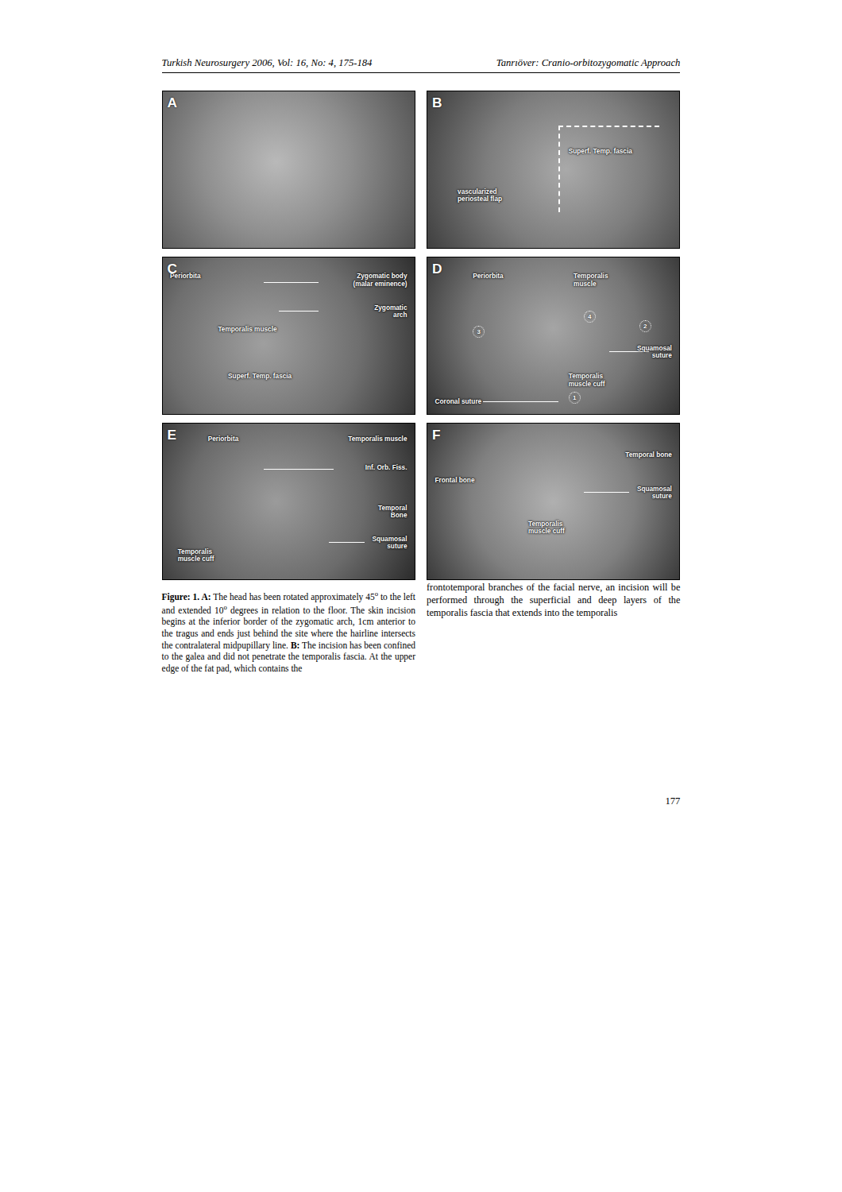Turkish Neurosurgery 2006, Vol: 16, No: 4, 175-184 Tanrıöver: Cranio-orbitozygomatic Approach
A
B
Superf. Temp. fascia vascularized
periosteal flap
C Periorbita Zygomatic body
(malar eminence) Zygomatic
arch Temporalis muscle Superf. Temp. fascia
D Periorbita Temporalis
muscle 4 3 2 1 Squamosal
suture Temporalis
muscle cuff Coronal suture
E Periorbita Temporalis muscle Inf. Orb. Fiss. Temporal
Bone Squamosal
suture Temporalis
muscle cuff
F Temporal bone Frontal bone Squamosal
suture Temporalis
muscle cuff
Figure: 1. A: The head has been rotated approximately 45o to the left and extended 10o degrees in relation to the floor. The skin incision begins at the inferior border of the zygomatic arch, 1cm anterior to the tragus and ends just behind the site where the hairline intersects the contralateral midpupillary line. B: The incision has been confined to the galea and did not penetrate the temporalis fascia. At the upper edge of the fat pad, which contains the
frontotemporal branches of the facial nerve, an incision will be performed through the superficial and deep layers of the temporalis fascia that extends into the temporalis
177